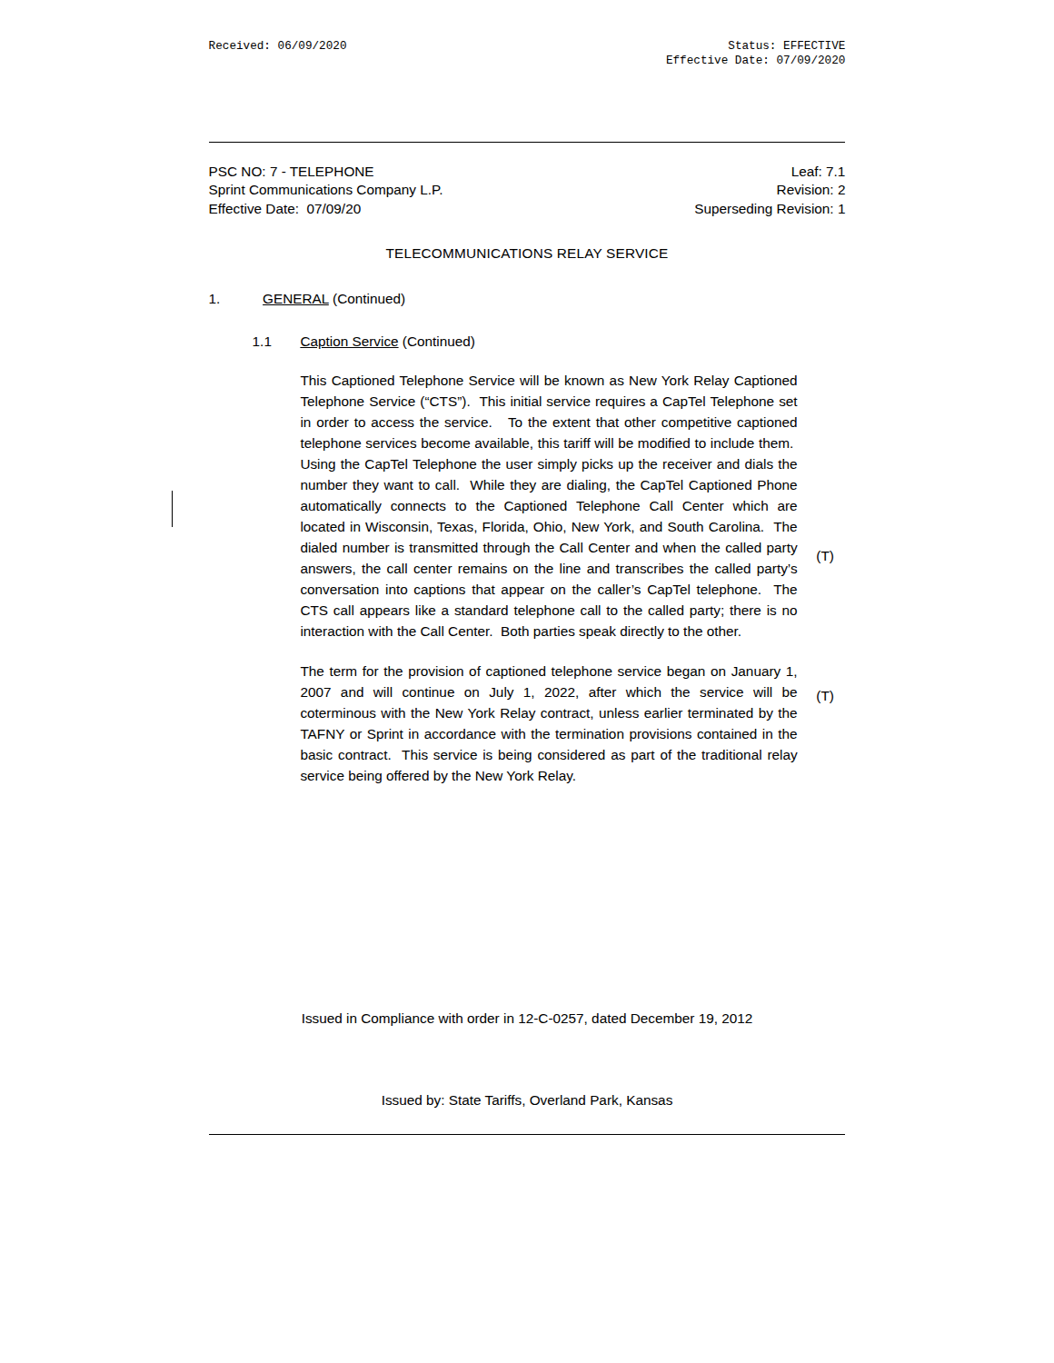Received: 06/09/2020
Status: EFFECTIVE Effective Date: 07/09/2020
PSC NO: 7 - TELEPHONE
Sprint Communications Company L.P.
Effective Date: 07/09/20
Leaf: 7.1
Revision: 2
Superseding Revision: 1
TELECOMMUNICATIONS RELAY SERVICE
1.
GENERAL (Continued)
1.1
Caption Service (Continued)
(T) (T)
This Captioned Telephone Service will be known as New York Relay Captioned Telephone Service (“CTS”). This initial service requires a CapTel Telephone set in order to access the service. To the extent that other competitive captioned telephone services become available, this tariff will be modified to include them. Using the CapTel Telephone the user simply picks up the receiver and dials the number they want to call. While they are dialing, the CapTel Captioned Phone automatically connects to the Captioned Telephone Call Center which are located in Wisconsin, Texas, Florida, Ohio, New York, and South Carolina. The dialed number is transmitted through the Call Center and when the called party answers, the call center remains on the line and transcribes the called party’s conversation into captions that appear on the caller’s CapTel telephone. The CTS call appears like a standard telephone call to the called party; there is no interaction with the Call Center. Both parties speak directly to the other.
The term for the provision of captioned telephone service began on January 1, 2007 and will continue on July 1, 2022, after which the service will be coterminous with the New York Relay contract, unless earlier terminated by the TAFNY or Sprint in accordance with the termination provisions contained in the basic contract. This service is being considered as part of the traditional relay service being offered by the New York Relay.
Issued in Compliance with order in 12-C-0257, dated December 19, 2012
Issued by: State Tariffs, Overland Park, Kansas